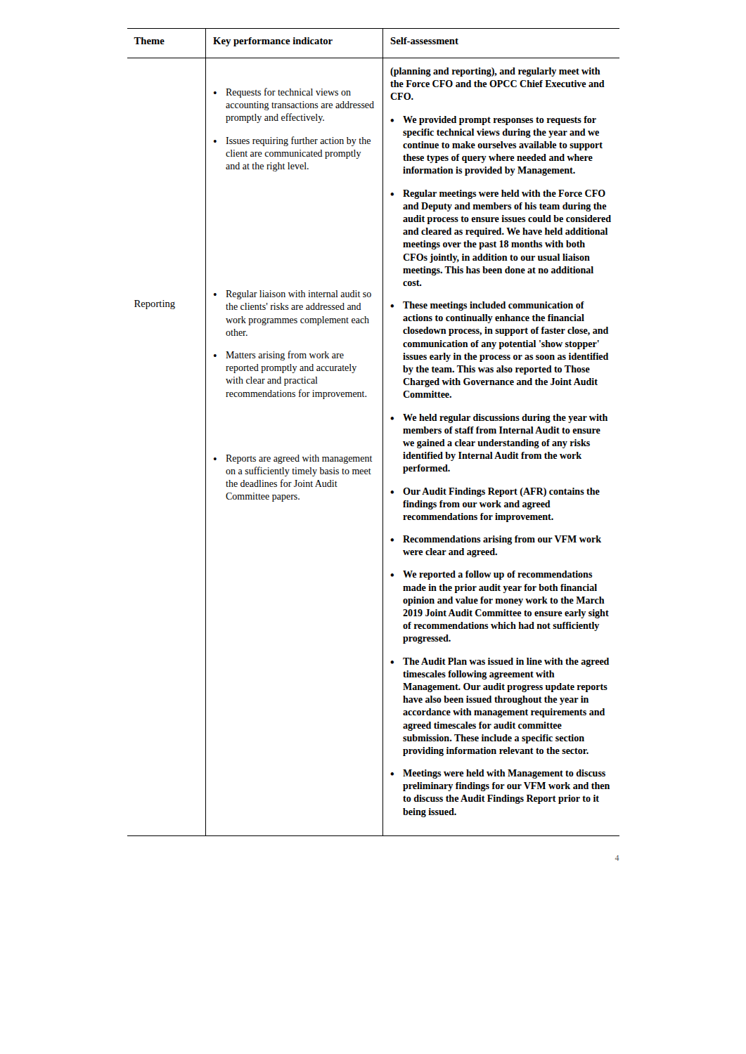| Theme | Key performance indicator | Self-assessment |
| --- | --- | --- |
| Reporting | Requests for technical views on accounting transactions are addressed promptly and effectively. Issues requiring further action by the client are communicated promptly and at the right level. Regular liaison with internal audit so the clients' risks are addressed and work programmes complement each other. Matters arising from work are reported promptly and accurately with clear and practical recommendations for improvement. Reports are agreed with management on a sufficiently timely basis to meet the deadlines for Joint Audit Committee papers. | (planning and reporting), and regularly meet with the Force CFO and the OPCC Chief Executive and CFO. We provided prompt responses to requests for specific technical views during the year and we continue to make ourselves available to support these types of query where needed and where information is provided by Management. Regular meetings were held with the Force CFO and Deputy and members of his team during the audit process to ensure issues could be considered and cleared as required. We have held additional meetings over the past 18 months with both CFOs jointly, in addition to our usual liaison meetings. This has been done at no additional cost. These meetings included communication of actions to continually enhance the financial closedown process, in support of faster close, and communication of any potential 'show stopper' issues early in the process or as soon as identified by the team. This was also reported to Those Charged with Governance and the Joint Audit Committee. We held regular discussions during the year with members of staff from Internal Audit to ensure we gained a clear understanding of any risks identified by Internal Audit from the work performed. Our Audit Findings Report (AFR) contains the findings from our work and agreed recommendations for improvement. Recommendations arising from our VFM work were clear and agreed. We reported a follow up of recommendations made in the prior audit year for both financial opinion and value for money work to the March 2019 Joint Audit Committee to ensure early sight of recommendations which had not sufficiently progressed. The Audit Plan was issued in line with the agreed timescales following agreement with Management. Our audit progress update reports have also been issued throughout the year in accordance with management requirements and agreed timescales for audit committee submission. These include a specific section providing information relevant to the sector. Meetings were held with Management to discuss preliminary findings for our VFM work and then to discuss the Audit Findings Report prior to it being issued. |
4